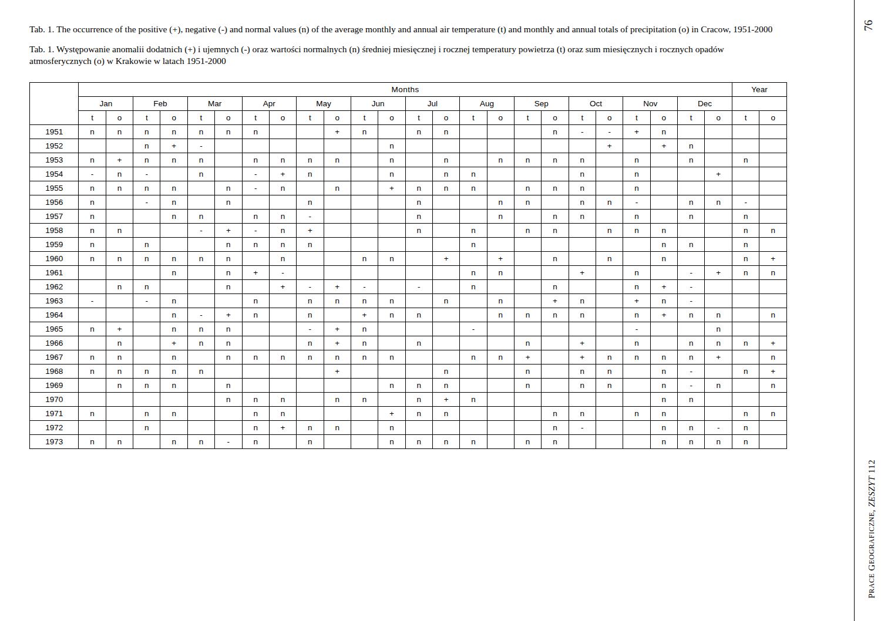Tab. 1. The occurrence of the positive (+), negative (-) and normal values (n) of the average monthly and annual air temperature (t) and monthly and annual totals of precipitation (o) in Cracow, 1951-2000
Tab. 1. Występowanie anomalii dodatnich (+) i ujemnych (-) oraz wartości normalnych (n) średniej miesięcznej i rocznej temperatury powietrza (t) oraz sum miesięcznych i rocznych opadów atmosferycznych (o) w Krakowie w latach 1951-2000
| | Months | Year |
| --- | --- | --- |
| Jan | Feb | Mar | Apr | May | Jun | Jul | Aug | Sep | Oct | Nov | Dec | |
| t | o | t | o | t | o | t | o | t | o | t | o | t | o | t | o | t | o | t | o | t | o | t | o | t | o |
| 1951 | n | n | n | n | n | n | n | | | + | n | | n | n | | | | n | - | - | + | n | | | | |
| 1952 | | | n | + | - | | | | | | | n | | | | | | | | + | | + | n | | | |
| 1953 | n | + | n | n | n | | n | n | n | n | | n | | n | | n | n | n | n | | n | | n | | n | |
| 1954 | - | n | - | | n | | - | + | n | | | n | | n | n | | | | n | | n | | | + | | |
| 1955 | n | n | n | n | | n | - | n | | n | | + | n | n | n | | n | n | n | | n | | | | | |
| 1956 | n | | - | n | | n | | | n | | | | n | | | n | n | | n | n | - | | n | n | - | |
| 1957 | n | | | n | n | | n | n | - | | | | n | | | n | | n | n | | n | | n | | n | |
| 1958 | n | n | | | - | + | - | n | + | | | | n | | n | | n | n | | n | n | n | | | n | n |
| 1959 | n | | n | | | n | n | n | n | | | | | | n | | | | | | | n | n | | n | |
| 1960 | n | n | n | n | n | n | | n | | | n | n | | + | | + | | n | | n | | n | | | n | + |
| 1961 | | | | n | | n | + | - | | | | | | | n | n | | | + | | n | | - | + | n | n |
| 1962 | | n | n | | | n | | + | - | + | - | | - | | n | | | n | | | n | + | - | | | |
| 1963 | - | | - | n | | | n | | n | n | n | n | | n | | n | | + | n | | + | n | - | | | |
| 1964 | | | | n | - | + | n | | n | | + | n | n | | | n | n | n | n | | n | + | n | n | | n |
| 1965 | n | + | | n | n | n | | | - | + | n | | | | - | | | | | | - | | | n | | |
| 1966 | | n | | + | n | n | | | n | + | n | | n | | | | n | | + | | n | | n | n | n | + |
| 1967 | n | n | | n | | n | n | n | n | n | n | n | | | n | n | + | | + | n | n | n | n | + | | n |
| 1968 | n | n | n | n | n | | | | | + | | | | n | | | n | | n | n | | n | - | | n | + |
| 1969 | | n | n | n | | n | | | | | | n | n | n | | | n | | n | n | | n | - | n | | n |
| 1970 | | | | | | n | n | n | | n | n | | n | + | n | | | | | | | n | n | | | |
| 1971 | n | | n | n | | | n | n | | | | + | n | n | | | | n | n | | n | n | | | n | n |
| 1972 | | | n | | | | n | + | n | n | | n | | | | | | n | - | | | n | n | - | n | |
| 1973 | n | n | | n | n | - | n | | n | | | n | n | n | n | | n | n | | | | n | n | n | n | |
76
PRACE GEOGRAFICZNE, ZESZYT 112